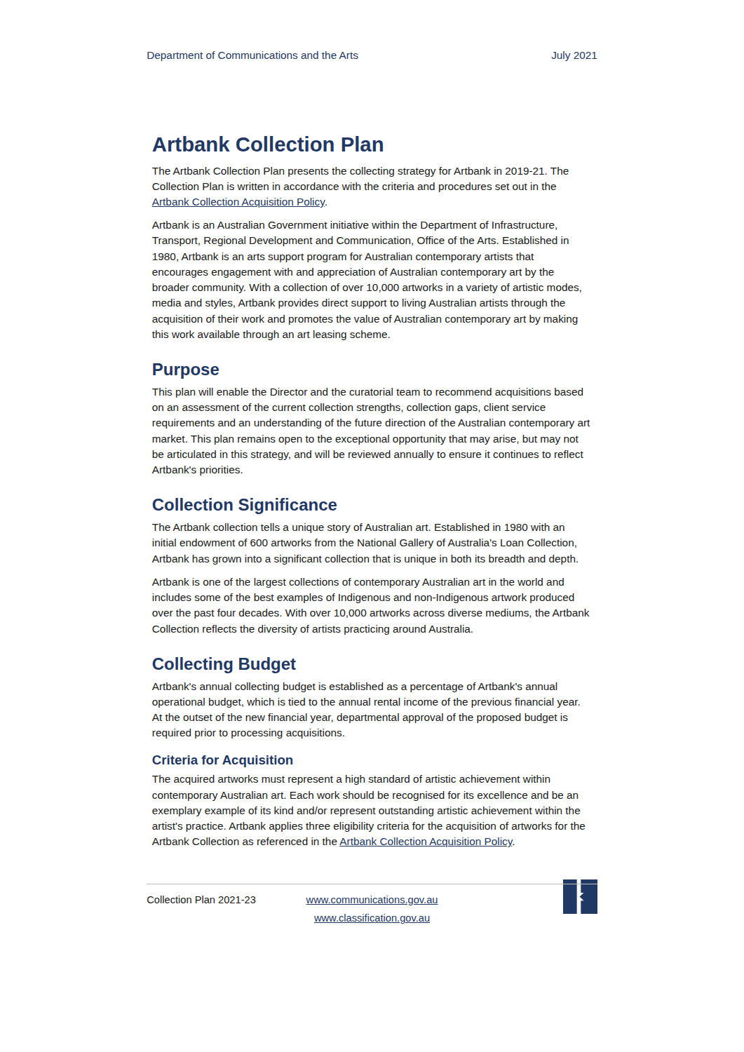Department of Communications and the Arts July 2021
Artbank Collection Plan
The Artbank Collection Plan presents the collecting strategy for Artbank in 2019-21. The Collection Plan is written in accordance with the criteria and procedures set out in the Artbank Collection Acquisition Policy.
Artbank is an Australian Government initiative within the Department of Infrastructure, Transport, Regional Development and Communication, Office of the Arts. Established in 1980, Artbank is an arts support program for Australian contemporary artists that encourages engagement with and appreciation of Australian contemporary art by the broader community. With a collection of over 10,000 artworks in a variety of artistic modes, media and styles, Artbank provides direct support to living Australian artists through the acquisition of their work and promotes the value of Australian contemporary art by making this work available through an art leasing scheme.
Purpose
This plan will enable the Director and the curatorial team to recommend acquisitions based on an assessment of the current collection strengths, collection gaps, client service requirements and an understanding of the future direction of the Australian contemporary art market. This plan remains open to the exceptional opportunity that may arise, but may not be articulated in this strategy, and will be reviewed annually to ensure it continues to reflect Artbank's priorities.
Collection Significance
The Artbank collection tells a unique story of Australian art. Established in 1980 with an initial endowment of 600 artworks from the National Gallery of Australia's Loan Collection, Artbank has grown into a significant collection that is unique in both its breadth and depth.
Artbank is one of the largest collections of contemporary Australian art in the world and includes some of the best examples of Indigenous and non-Indigenous artwork produced over the past four decades. With over 10,000 artworks across diverse mediums, the Artbank Collection reflects the diversity of artists practicing around Australia.
Collecting Budget
Artbank's annual collecting budget is established as a percentage of Artbank's annual operational budget, which is tied to the annual rental income of the previous financial year. At the outset of the new financial year, departmental approval of the proposed budget is required prior to processing acquisitions.
Criteria for Acquisition
The acquired artworks must represent a high standard of artistic achievement within contemporary Australian art. Each work should be recognised for its excellence and be an exemplary example of its kind and/or represent outstanding artistic achievement within the artist's practice. Artbank applies three eligibility criteria for the acquisition of artworks for the Artbank Collection as referenced in the Artbank Collection Acquisition Policy.
Collection Plan 2021-23
www.communications.gov.au www.classification.gov.au